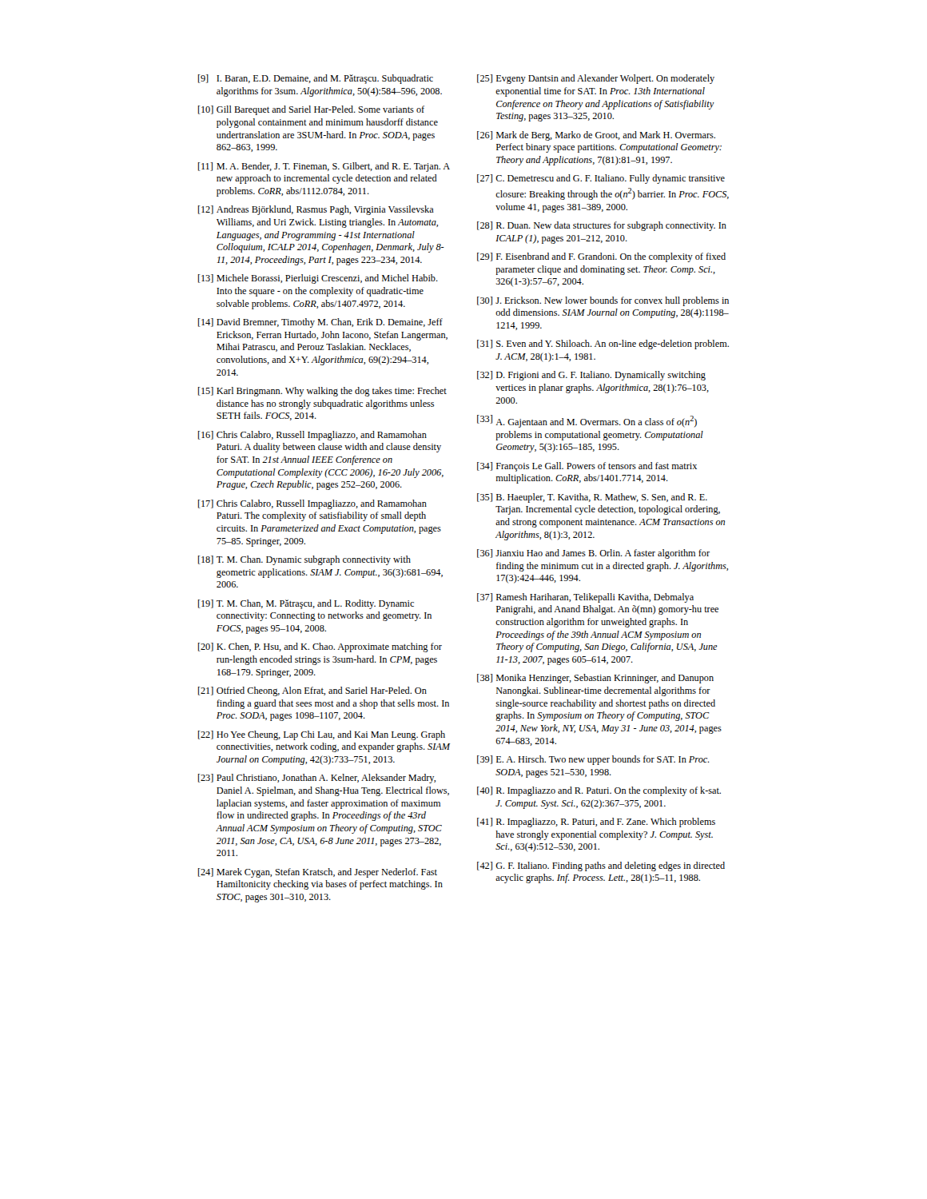[9] I. Baran, E.D. Demaine, and M. Pătraşcu. Subquadratic algorithms for 3sum. Algorithmica, 50(4):584–596, 2008.
[10] Gill Barequet and Sariel Har-Peled. Some variants of polygonal containment and minimum hausdorff distance undertranslation are 3SUM-hard. In Proc. SODA, pages 862–863, 1999.
[11] M. A. Bender, J. T. Fineman, S. Gilbert, and R. E. Tarjan. A new approach to incremental cycle detection and related problems. CoRR, abs/1112.0784, 2011.
[12] Andreas Björklund, Rasmus Pagh, Virginia Vassilevska Williams, and Uri Zwick. Listing triangles. In Automata, Languages, and Programming - 41st International Colloquium, ICALP 2014, Copenhagen, Denmark, July 8-11, 2014, Proceedings, Part I, pages 223–234, 2014.
[13] Michele Borassi, Pierluigi Crescenzi, and Michel Habib. Into the square - on the complexity of quadratic-time solvable problems. CoRR, abs/1407.4972, 2014.
[14] David Bremner, Timothy M. Chan, Erik D. Demaine, Jeff Erickson, Ferran Hurtado, John Iacono, Stefan Langerman, Mihai Patrascu, and Perouz Taslakian. Necklaces, convolutions, and X+Y. Algorithmica, 69(2):294–314, 2014.
[15] Karl Bringmann. Why walking the dog takes time: Frechet distance has no strongly subquadratic algorithms unless SETH fails. FOCS, 2014.
[16] Chris Calabro, Russell Impagliazzo, and Ramamohan Paturi. A duality between clause width and clause density for SAT. In 21st Annual IEEE Conference on Computational Complexity (CCC 2006), 16-20 July 2006, Prague, Czech Republic, pages 252–260, 2006.
[17] Chris Calabro, Russell Impagliazzo, and Ramamohan Paturi. The complexity of satisfiability of small depth circuits. In Parameterized and Exact Computation, pages 75–85. Springer, 2009.
[18] T. M. Chan. Dynamic subgraph connectivity with geometric applications. SIAM J. Comput., 36(3):681–694, 2006.
[19] T. M. Chan, M. Pătraşcu, and L. Roditty. Dynamic connectivity: Connecting to networks and geometry. In FOCS, pages 95–104, 2008.
[20] K. Chen, P. Hsu, and K. Chao. Approximate matching for run-length encoded strings is 3sum-hard. In CPM, pages 168–179. Springer, 2009.
[21] Otfried Cheong, Alon Efrat, and Sariel Har-Peled. On finding a guard that sees most and a shop that sells most. In Proc. SODA, pages 1098–1107, 2004.
[22] Ho Yee Cheung, Lap Chi Lau, and Kai Man Leung. Graph connectivities, network coding, and expander graphs. SIAM Journal on Computing, 42(3):733–751, 2013.
[23] Paul Christiano, Jonathan A. Kelner, Aleksander Madry, Daniel A. Spielman, and Shang-Hua Teng. Electrical flows, laplacian systems, and faster approximation of maximum flow in undirected graphs. In Proceedings of the 43rd Annual ACM Symposium on Theory of Computing, STOC 2011, San Jose, CA, USA, 6-8 June 2011, pages 273–282, 2011.
[24] Marek Cygan, Stefan Kratsch, and Jesper Nederlof. Fast Hamiltonicity checking via bases of perfect matchings. In STOC, pages 301–310, 2013.
[25] Evgeny Dantsin and Alexander Wolpert. On moderately exponential time for SAT. In Proc. 13th International Conference on Theory and Applications of Satisfiability Testing, pages 313–325, 2010.
[26] Mark de Berg, Marko de Groot, and Mark H. Overmars. Perfect binary space partitions. Computational Geometry: Theory and Applications, 7(81):81–91, 1997.
[27] C. Demetrescu and G. F. Italiano. Fully dynamic transitive closure: Breaking through the o(n2) barrier. In Proc. FOCS, volume 41, pages 381–389, 2000.
[28] R. Duan. New data structures for subgraph connectivity. In ICALP (1), pages 201–212, 2010.
[29] F. Eisenbrand and F. Grandoni. On the complexity of fixed parameter clique and dominating set. Theor. Comp. Sci., 326(1-3):57–67, 2004.
[30] J. Erickson. New lower bounds for convex hull problems in odd dimensions. SIAM Journal on Computing, 28(4):1198–1214, 1999.
[31] S. Even and Y. Shiloach. An on-line edge-deletion problem. J. ACM, 28(1):1–4, 1981.
[32] D. Frigioni and G. F. Italiano. Dynamically switching vertices in planar graphs. Algorithmica, 28(1):76–103, 2000.
[33] A. Gajentaan and M. Overmars. On a class of o(n2) problems in computational geometry. Computational Geometry, 5(3):165–185, 1995.
[34] François Le Gall. Powers of tensors and fast matrix multiplication. CoRR, abs/1401.7714, 2014.
[35] B. Haeupler, T. Kavitha, R. Mathew, S. Sen, and R. E. Tarjan. Incremental cycle detection, topological ordering, and strong component maintenance. ACM Transactions on Algorithms, 8(1):3, 2012.
[36] Jianxiu Hao and James B. Orlin. A faster algorithm for finding the minimum cut in a directed graph. J. Algorithms, 17(3):424–446, 1994.
[37] Ramesh Hariharan, Telikepalli Kavitha, Debmalya Panigrahi, and Anand Bhalgat. An õ(mn) gomory-hu tree construction algorithm for unweighted graphs. In Proceedings of the 39th Annual ACM Symposium on Theory of Computing, San Diego, California, USA, June 11-13, 2007, pages 605–614, 2007.
[38] Monika Henzinger, Sebastian Krinninger, and Danupon Nanongkai. Sublinear-time decremental algorithms for single-source reachability and shortest paths on directed graphs. In Symposium on Theory of Computing, STOC 2014, New York, NY, USA, May 31 - June 03, 2014, pages 674–683, 2014.
[39] E. A. Hirsch. Two new upper bounds for SAT. In Proc. SODA, pages 521–530, 1998.
[40] R. Impagliazzo and R. Paturi. On the complexity of k-sat. J. Comput. Syst. Sci., 62(2):367–375, 2001.
[41] R. Impagliazzo, R. Paturi, and F. Zane. Which problems have strongly exponential complexity? J. Comput. Syst. Sci., 63(4):512–530, 2001.
[42] G. F. Italiano. Finding paths and deleting edges in directed acyclic graphs. Inf. Process. Lett., 28(1):5–11, 1988.